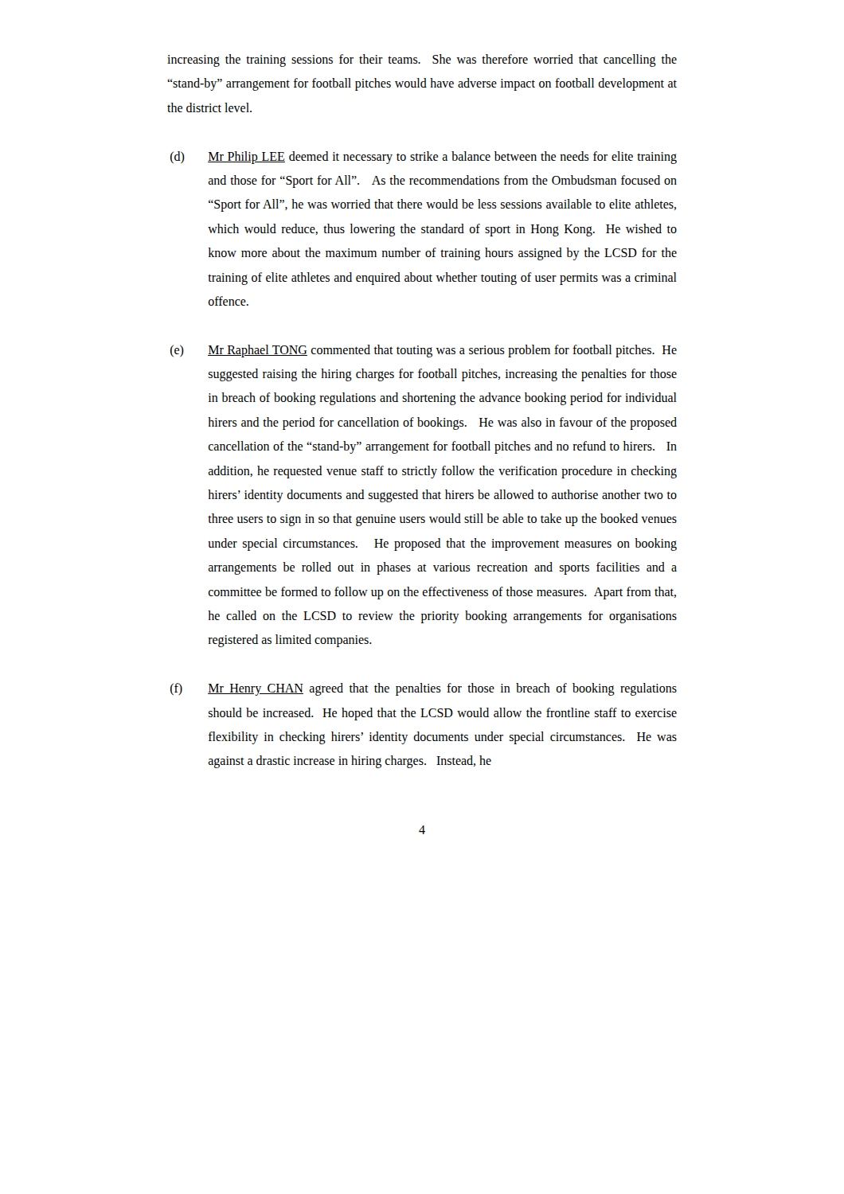increasing the training sessions for their teams. She was therefore worried that cancelling the “stand-by” arrangement for football pitches would have adverse impact on football development at the district level.
(d)
Mr Philip LEE deemed it necessary to strike a balance between the needs for elite training and those for “Sport for All”. As the recommendations from the Ombudsman focused on “Sport for All”, he was worried that there would be less sessions available to elite athletes, which would reduce, thus lowering the standard of sport in Hong Kong. He wished to know more about the maximum number of training hours assigned by the LCSD for the training of elite athletes and enquired about whether touting of user permits was a criminal offence.
(e)
Mr Raphael TONG commented that touting was a serious problem for football pitches. He suggested raising the hiring charges for football pitches, increasing the penalties for those in breach of booking regulations and shortening the advance booking period for individual hirers and the period for cancellation of bookings. He was also in favour of the proposed cancellation of the “stand-by” arrangement for football pitches and no refund to hirers. In addition, he requested venue staff to strictly follow the verification procedure in checking hirers’ identity documents and suggested that hirers be allowed to authorise another two to three users to sign in so that genuine users would still be able to take up the booked venues under special circumstances. He proposed that the improvement measures on booking arrangements be rolled out in phases at various recreation and sports facilities and a committee be formed to follow up on the effectiveness of those measures. Apart from that, he called on the LCSD to review the priority booking arrangements for organisations registered as limited companies.
(f)
Mr Henry CHAN agreed that the penalties for those in breach of booking regulations should be increased. He hoped that the LCSD would allow the frontline staff to exercise flexibility in checking hirers’ identity documents under special circumstances. He was against a drastic increase in hiring charges. Instead, he
4